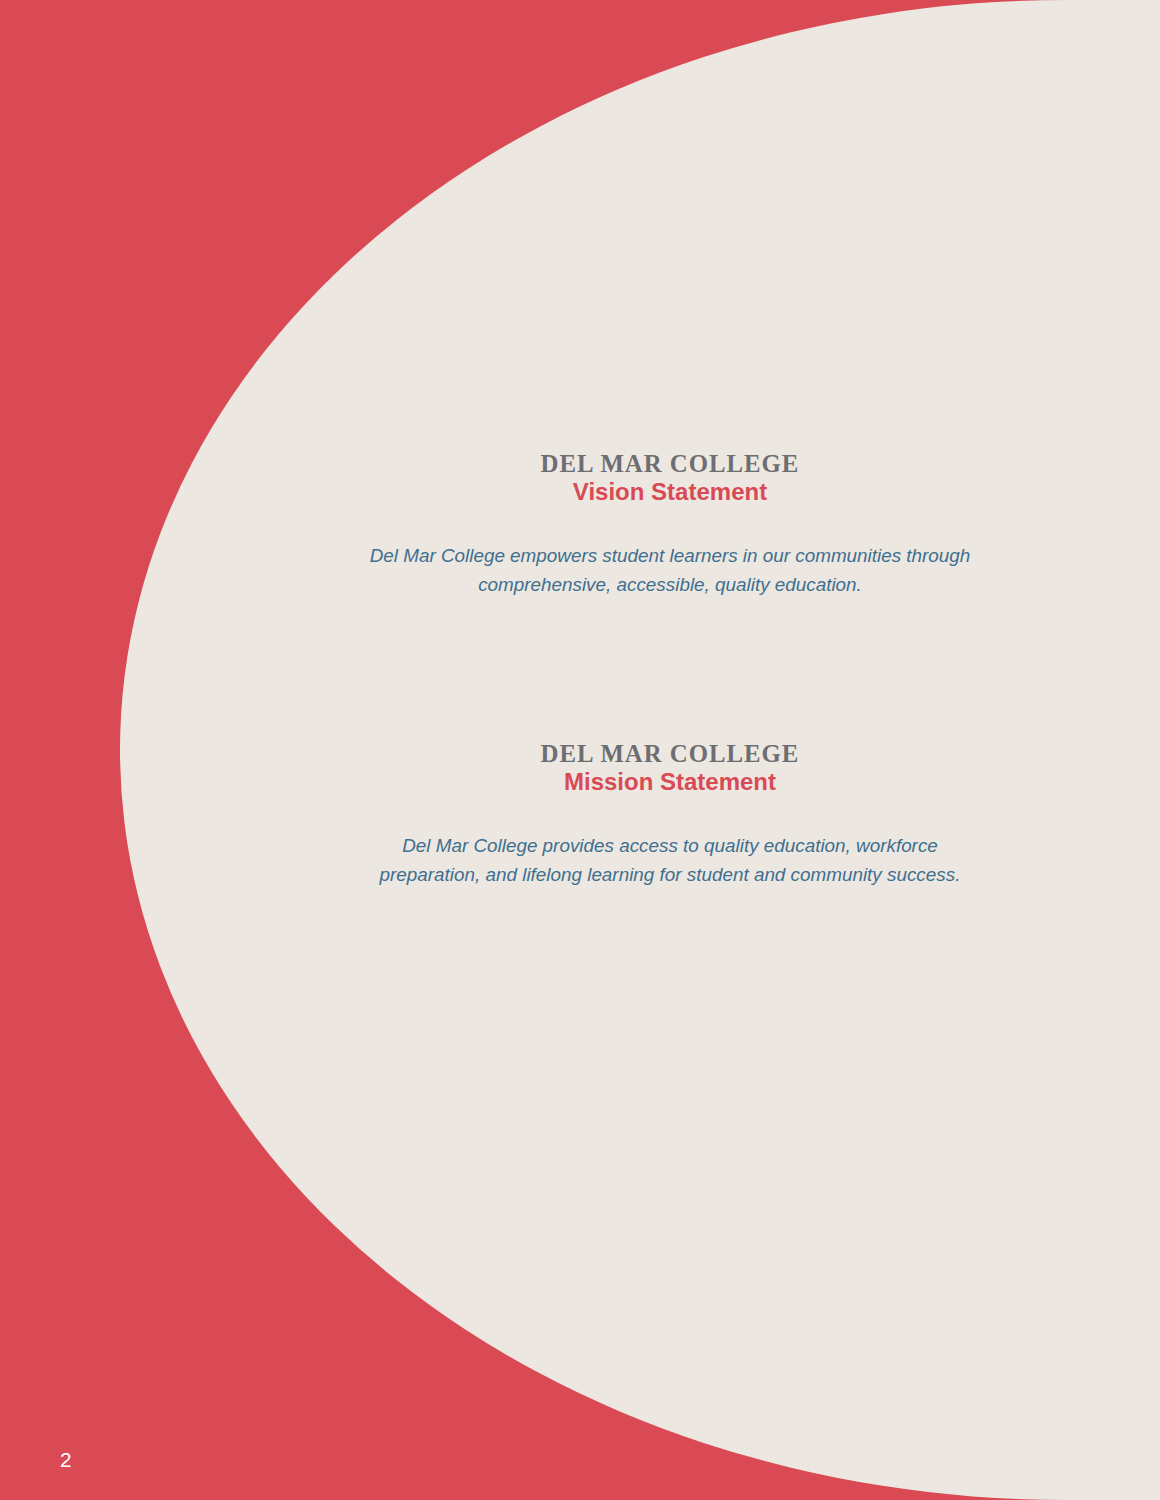Del Mar College
Vision Statement
Del Mar College empowers student learners in our communities through comprehensive, accessible, quality education.
Del Mar College
Mission Statement
Del Mar College provides access to quality education, workforce preparation, and lifelong learning for student and community success.
2